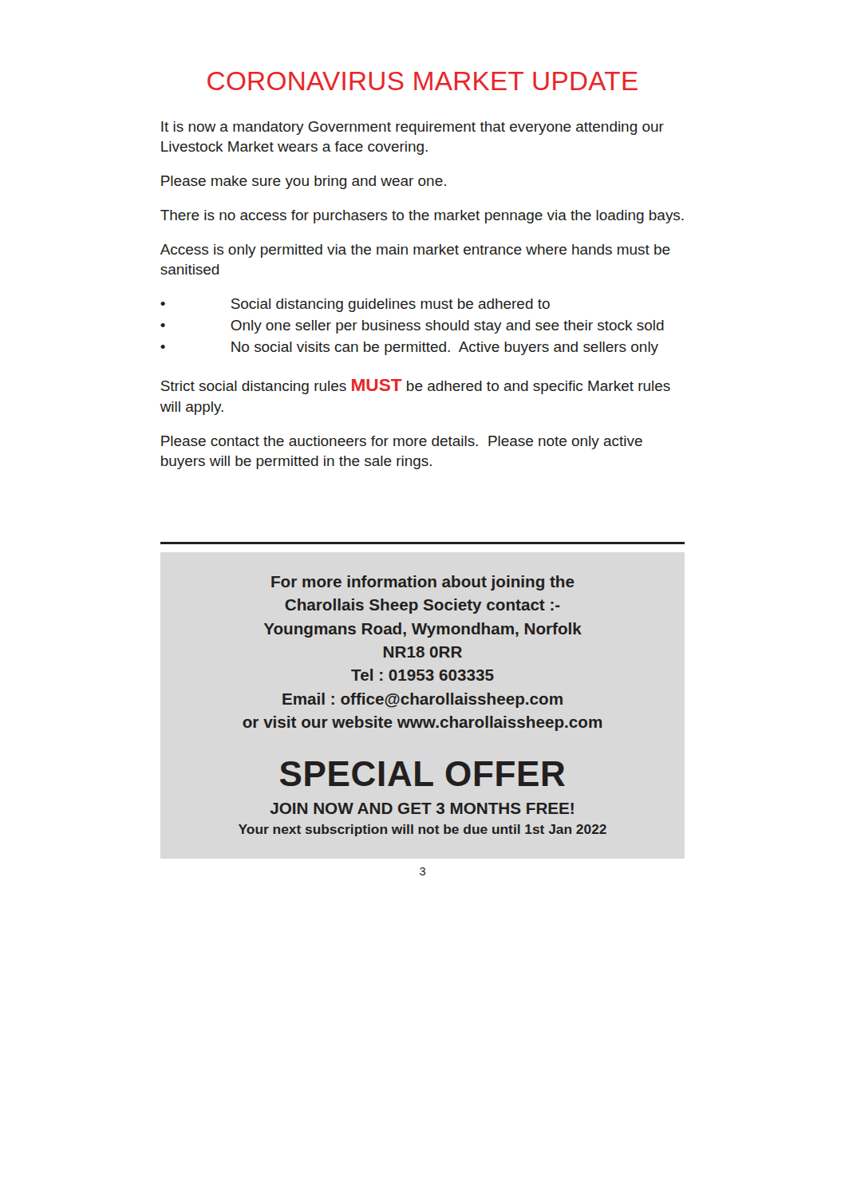CORONAVIRUS MARKET UPDATE
It is now a mandatory Government requirement that everyone attending our Livestock Market wears a face covering.
Please make sure you bring and wear one.
There is no access for purchasers to the market pennage via the loading bays.
Access is only permitted via the main market entrance where hands must be sanitised
Social distancing guidelines must be adhered to
Only one seller per business should stay and see their stock sold
No social visits can be permitted. Active buyers and sellers only
Strict social distancing rules MUST be adhered to and specific Market rules will apply.
Please contact the auctioneers for more details. Please note only active buyers will be permitted in the sale rings.
For more information about joining the
Charollais Sheep Society contact :-
Youngmans Road, Wymondham, Norfolk
NR18 0RR
Tel : 01953 603335
Email : office@charollaissheep.com
or visit our website www.charollaissheep.com
SPECIAL OFFER
JOIN NOW AND GET 3 MONTHS FREE!
Your next subscription will not be due until 1st Jan 2022
3